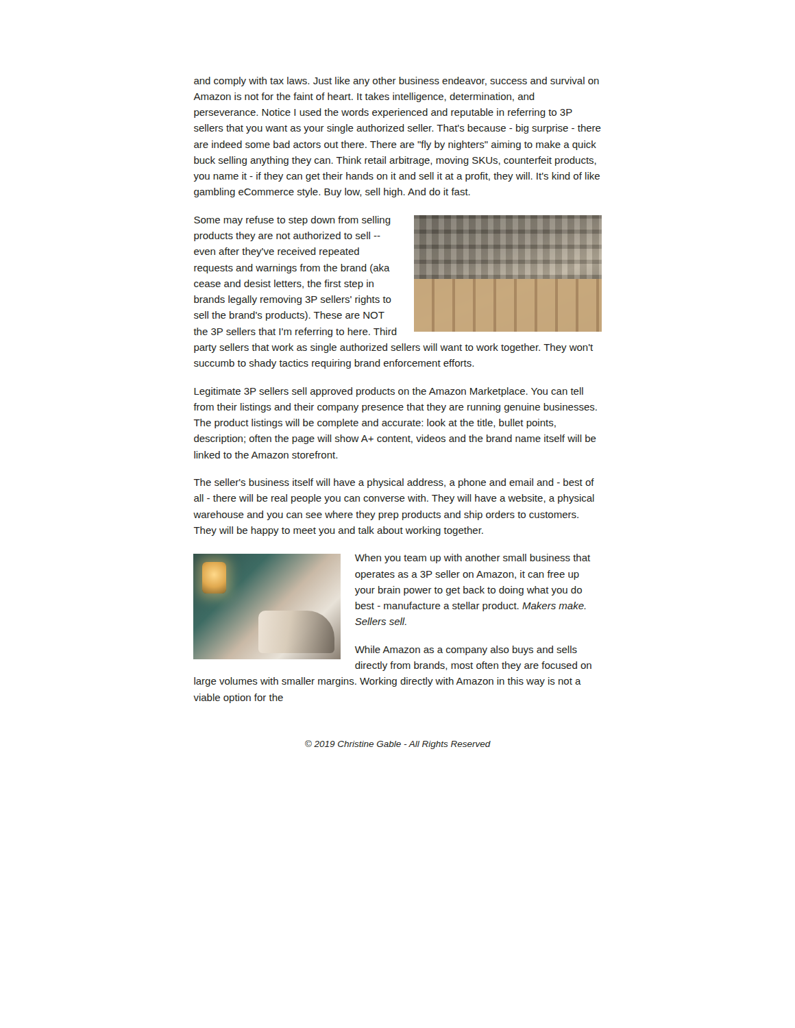and comply with tax laws. Just like any other business endeavor, success and survival on Amazon is not for the faint of heart. It takes intelligence, determination, and perseverance. Notice I used the words experienced and reputable in referring to 3P sellers that you want as your single authorized seller. That's because - big surprise - there are indeed some bad actors out there. There are "fly by nighters" aiming to make a quick buck selling anything they can. Think retail arbitrage, moving SKUs, counterfeit products, you name it - if they can get their hands on it and sell it at a profit, they will. It's kind of like gambling eCommerce style. Buy low, sell high. And do it fast.
Some may refuse to step down from selling products they are not authorized to sell -- even after they've received repeated requests and warnings from the brand (aka cease and desist letters, the first step in brands legally removing 3P sellers' rights to sell the brand's products). These are NOT the 3P sellers that I'm referring to here. Third party sellers that work as single authorized sellers will want to work together. They won't succumb to shady tactics requiring brand enforcement efforts.
Legitimate 3P sellers sell approved products on the Amazon Marketplace. You can tell from their listings and their company presence that they are running genuine businesses. The product listings will be complete and accurate: look at the title, bullet points, description; often the page will show A+ content, videos and the brand name itself will be linked to the Amazon storefront.
The seller's business itself will have a physical address, a phone and email and - best of all - there will be real people you can converse with. They will have a website, a physical warehouse and you can see where they prep products and ship orders to customers. They will be happy to meet you and talk about working together.
When you team up with another small business that operates as a 3P seller on Amazon, it can free up your brain power to get back to doing what you do best - manufacture a stellar product. Makers make. Sellers sell.
While Amazon as a company also buys and sells directly from brands, most often they are focused on large volumes with smaller margins. Working directly with Amazon in this way is not a viable option for the
© 2019 Christine Gable - All Rights Reserved